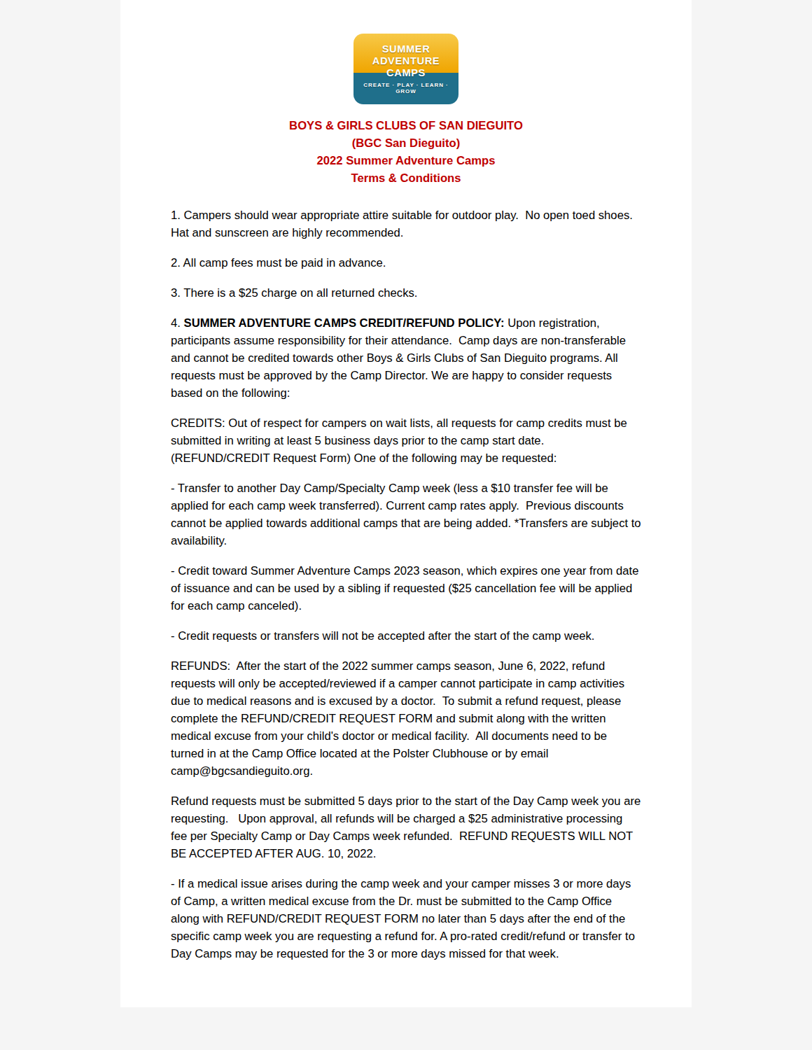Summer Adventure Camps Create · Play · Learn · Grow
BOYS & GIRLS CLUBS OF SAN DIEGUITO
(BGC San Dieguito)
2022 Summer Adventure Camps
Terms & Conditions
1. Campers should wear appropriate attire suitable for outdoor play. No open toed shoes. Hat and sunscreen are highly recommended.
2. All camp fees must be paid in advance.
3. There is a $25 charge on all returned checks.
4. SUMMER ADVENTURE CAMPS CREDIT/REFUND POLICY: Upon registration, participants assume responsibility for their attendance. Camp days are non-transferable and cannot be credited towards other Boys & Girls Clubs of San Dieguito programs. All requests must be approved by the Camp Director. We are happy to consider requests based on the following:
CREDITS: Out of respect for campers on wait lists, all requests for camp credits must be submitted in writing at least 5 business days prior to the camp start date. (REFUND/CREDIT Request Form) One of the following may be requested:
- Transfer to another Day Camp/Specialty Camp week (less a $10 transfer fee will be applied for each camp week transferred). Current camp rates apply. Previous discounts cannot be applied towards additional camps that are being added. *Transfers are subject to availability.
- Credit toward Summer Adventure Camps 2023 season, which expires one year from date of issuance and can be used by a sibling if requested ($25 cancellation fee will be applied for each camp canceled).
- Credit requests or transfers will not be accepted after the start of the camp week.
REFUNDS: After the start of the 2022 summer camps season, June 6, 2022, refund requests will only be accepted/reviewed if a camper cannot participate in camp activities due to medical reasons and is excused by a doctor. To submit a refund request, please complete the REFUND/CREDIT REQUEST FORM and submit along with the written medical excuse from your child's doctor or medical facility. All documents need to be turned in at the Camp Office located at the Polster Clubhouse or by email camp@bgcsandieguito.org.
Refund requests must be submitted 5 days prior to the start of the Day Camp week you are requesting. Upon approval, all refunds will be charged a $25 administrative processing fee per Specialty Camp or Day Camps week refunded. REFUND REQUESTS WILL NOT BE ACCEPTED AFTER AUG. 10, 2022.
- If a medical issue arises during the camp week and your camper misses 3 or more days of Camp, a written medical excuse from the Dr. must be submitted to the Camp Office along with REFUND/CREDIT REQUEST FORM no later than 5 days after the end of the specific camp week you are requesting a refund for. A pro-rated credit/refund or transfer to Day Camps may be requested for the 3 or more days missed for that week.